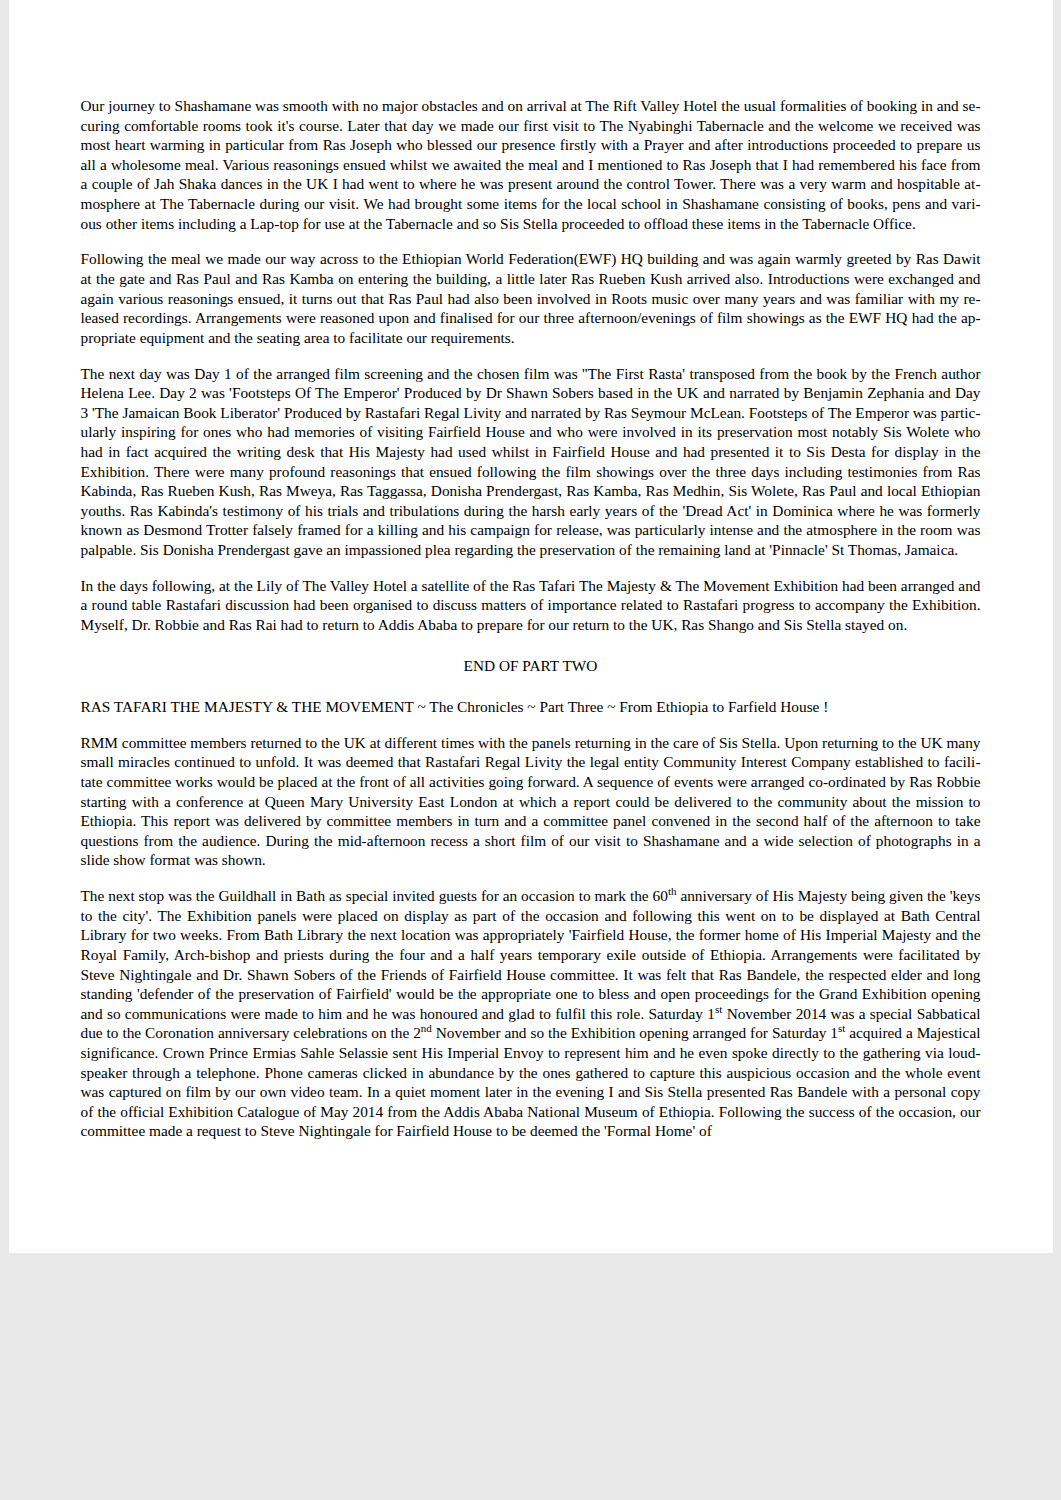Our journey to Shashamane was smooth with no major obstacles and on arrival at The Rift Valley Hotel the usual formalities of booking in and securing comfortable rooms took it's course. Later that day we made our first visit to The Nyabinghi Tabernacle and the welcome we received was most heart warming in particular from Ras Joseph who blessed our presence firstly with a Prayer and after introductions proceeded to prepare us all a wholesome meal. Various reasonings ensued whilst we awaited the meal and I mentioned to Ras Joseph that I had remembered his face from a couple of Jah Shaka dances in the UK I had went to where he was present around the control Tower. There was a very warm and hospitable atmosphere at The Tabernacle during our visit. We had brought some items for the local school in Shashamane consisting of books, pens and various other items including a Lap-top for use at the Tabernacle and so Sis Stella proceeded to offload these items in the Tabernacle Office.
Following the meal we made our way across to the Ethiopian World Federation(EWF) HQ building and was again warmly greeted by Ras Dawit at the gate and Ras Paul and Ras Kamba on entering the building, a little later Ras Rueben Kush arrived also. Introductions were exchanged and again various reasonings ensued, it turns out that Ras Paul had also been involved in Roots music over many years and was familiar with my released recordings. Arrangements were reasoned upon and finalised for our three afternoon/evenings of film showings as the EWF HQ had the appropriate equipment and the seating area to facilitate our requirements.
The next day was Day 1 of the arranged film screening and the chosen film was ''The First Rasta' transposed from the book by the French author Helena Lee. Day 2 was 'Footsteps Of The Emperor' Produced by Dr Shawn Sobers based in the UK and narrated by Benjamin Zephania and Day 3 'The Jamaican Book Liberator' Produced by Rastafari Regal Livity and narrated by Ras Seymour McLean. Footsteps of The Emperor was particularly inspiring for ones who had memories of visiting Fairfield House and who were involved in its preservation most notably Sis Wolete who had in fact acquired the writing desk that His Majesty had used whilst in Fairfield House and had presented it to Sis Desta for display in the Exhibition. There were many profound reasonings that ensued following the film showings over the three days including testimonies from Ras Kabinda, Ras Rueben Kush, Ras Mweya, Ras Taggassa, Donisha Prendergast, Ras Kamba, Ras Medhin, Sis Wolete, Ras Paul and local Ethiopian youths. Ras Kabinda's testimony of his trials and tribulations during the harsh early years of the 'Dread Act' in Dominica where he was formerly known as Desmond Trotter falsely framed for a killing and his campaign for release, was particularly intense and the atmosphere in the room was palpable. Sis Donisha Prendergast gave an impassioned plea regarding the preservation of the remaining land at 'Pinnacle' St Thomas, Jamaica.
In the days following, at the Lily of The Valley Hotel a satellite of the Ras Tafari The Majesty & The Movement Exhibition had been arranged and a round table Rastafari discussion had been organised to discuss matters of importance related to Rastafari progress to accompany the Exhibition. Myself, Dr. Robbie and Ras Rai had to return to Addis Ababa to prepare for our return to the UK, Ras Shango and Sis Stella stayed on.
END OF PART TWO
RAS TAFARI THE MAJESTY & THE MOVEMENT ~ The Chronicles ~ Part Three ~ From Ethiopia to Farfield House !
RMM committee members returned to the UK at different times with the panels returning in the care of Sis Stella. Upon returning to the UK many small miracles continued to unfold. It was deemed that Rastafari Regal Livity the legal entity Community Interest Company established to facilitate committee works would be placed at the front of all activities going forward. A sequence of events were arranged co-ordinated by Ras Robbie starting with a conference at Queen Mary University East London at which a report could be delivered to the community about the mission to Ethiopia. This report was delivered by committee members in turn and a committee panel convened in the second half of the afternoon to take questions from the audience. During the mid-afternoon recess a short film of our visit to Shashamane and a wide selection of photographs in a slide show format was shown.
The next stop was the Guildhall in Bath as special invited guests for an occasion to mark the 60th anniversary of His Majesty being given the 'keys to the city'. The Exhibition panels were placed on display as part of the occasion and following this went on to be displayed at Bath Central Library for two weeks. From Bath Library the next location was appropriately 'Fairfield House, the former home of His Imperial Majesty and the Royal Family, Arch-bishop and priests during the four and a half years temporary exile outside of Ethiopia. Arrangements were facilitated by Steve Nightingale and Dr. Shawn Sobers of the Friends of Fairfield House committee. It was felt that Ras Bandele, the respected elder and long standing 'defender of the preservation of Fairfield' would be the appropriate one to bless and open proceedings for the Grand Exhibition opening and so communications were made to him and he was honoured and glad to fulfil this role. Saturday 1st November 2014 was a special Sabbatical due to the Coronation anniversary celebrations on the 2nd November and so the Exhibition opening arranged for Saturday 1st acquired a Majestical significance. Crown Prince Ermias Sahle Selassie sent His Imperial Envoy to represent him and he even spoke directly to the gathering via loudspeaker through a telephone. Phone cameras clicked in abundance by the ones gathered to capture this auspicious occasion and the whole event was captured on film by our own video team. In a quiet moment later in the evening I and Sis Stella presented Ras Bandele with a personal copy of the official Exhibition Catalogue of May 2014 from the Addis Ababa National Museum of Ethiopia. Following the success of the occasion, our committee made a request to Steve Nightingale for Fairfield House to be deemed the 'Formal Home' of